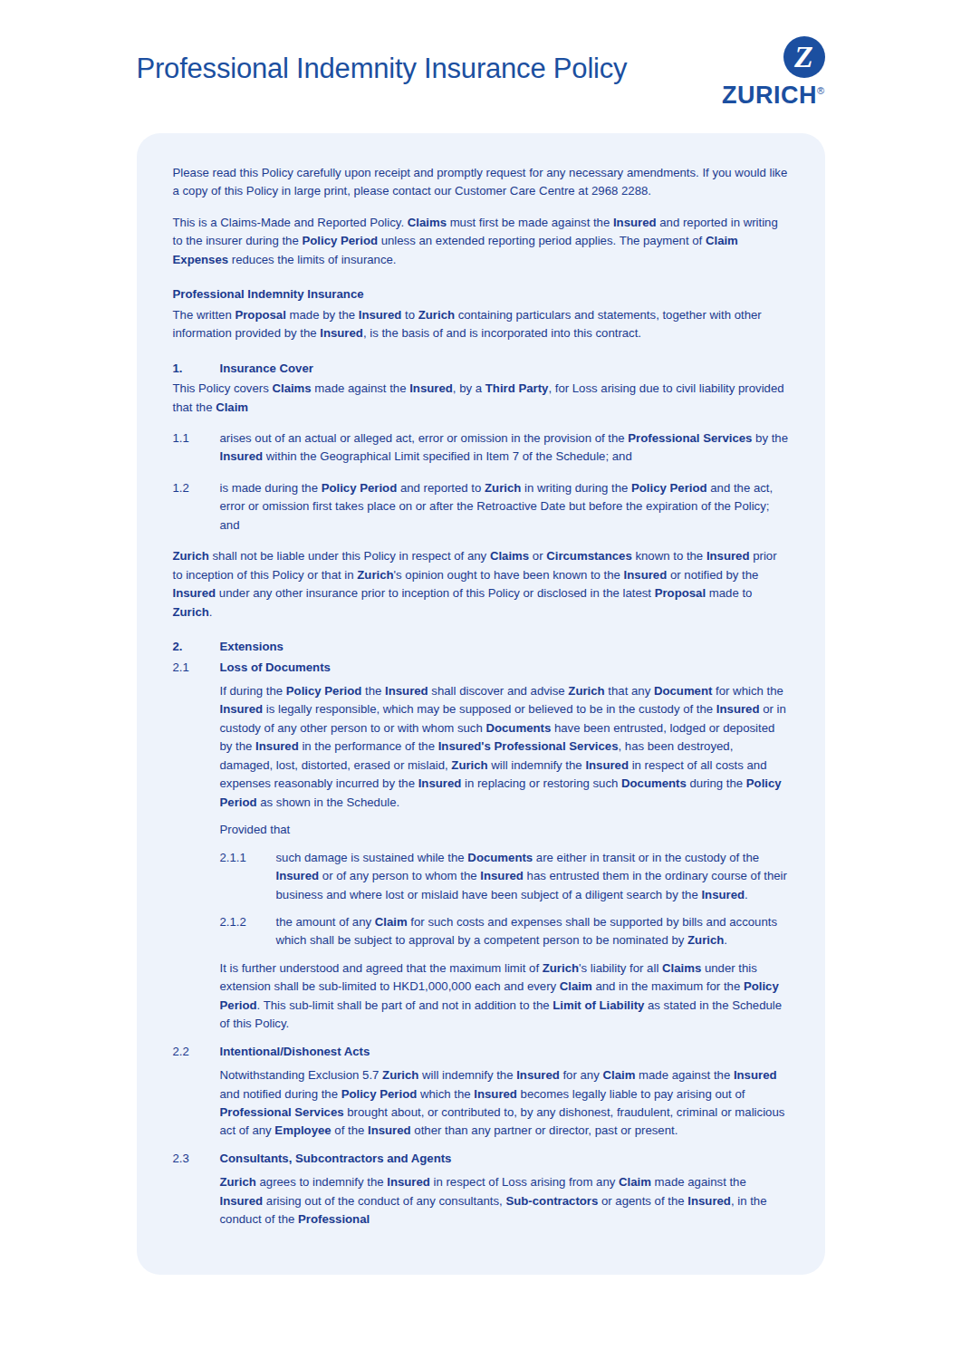Professional Indemnity Insurance Policy
Z ZURICH®
Please read this Policy carefully upon receipt and promptly request for any necessary amendments. If you would like a copy of this Policy in large print, please contact our Customer Care Centre at 2968 2288.
This is a Claims-Made and Reported Policy. Claims must first be made against the Insured and reported in writing to the insurer during the Policy Period unless an extended reporting period applies. The payment of Claim Expenses reduces the limits of insurance.
Professional Indemnity Insurance
The written Proposal made by the Insured to Zurich containing particulars and statements, together with other information provided by the Insured, is the basis of and is incorporated into this contract.
1.
Insurance Cover
This Policy covers Claims made against the Insured, by a Third Party, for Loss arising due to civil liability provided that the Claim
1.1
arises out of an actual or alleged act, error or omission in the provision of the Professional Services by the Insured within the Geographical Limit specified in Item 7 of the Schedule; and
1.2
is made during the Policy Period and reported to Zurich in writing during the Policy Period and the act, error or omission first takes place on or after the Retroactive Date but before the expiration of the Policy; and
Zurich shall not be liable under this Policy in respect of any Claims or Circumstances known to the Insured prior to inception of this Policy or that in Zurich's opinion ought to have been known to the Insured or notified by the Insured under any other insurance prior to inception of this Policy or disclosed in the latest Proposal made to Zurich.
2.
Extensions
2.1
Loss of Documents
If during the Policy Period the Insured shall discover and advise Zurich that any Document for which the Insured is legally responsible, which may be supposed or believed to be in the custody of the Insured or in custody of any other person to or with whom such Documents have been entrusted, lodged or deposited by the Insured in the performance of the Insured's Professional Services, has been destroyed, damaged, lost, distorted, erased or mislaid, Zurich will indemnify the Insured in respect of all costs and expenses reasonably incurred by the Insured in replacing or restoring such Documents during the Policy Period as shown in the Schedule.
Provided that
2.1.1
such damage is sustained while the Documents are either in transit or in the custody of the Insured or of any person to whom the Insured has entrusted them in the ordinary course of their business and where lost or mislaid have been subject of a diligent search by the Insured.
2.1.2
the amount of any Claim for such costs and expenses shall be supported by bills and accounts which shall be subject to approval by a competent person to be nominated by Zurich.
It is further understood and agreed that the maximum limit of Zurich's liability for all Claims under this extension shall be sub-limited to HKD1,000,000 each and every Claim and in the maximum for the Policy Period. This sub-limit shall be part of and not in addition to the Limit of Liability as stated in the Schedule of this Policy.
2.2
Intentional/Dishonest Acts
Notwithstanding Exclusion 5.7 Zurich will indemnify the Insured for any Claim made against the Insured and notified during the Policy Period which the Insured becomes legally liable to pay arising out of Professional Services brought about, or contributed to, by any dishonest, fraudulent, criminal or malicious act of any Employee of the Insured other than any partner or director, past or present.
2.3
Consultants, Subcontractors and Agents
Zurich agrees to indemnify the Insured in respect of Loss arising from any Claim made against the Insured arising out of the conduct of any consultants, Sub-contractors or agents of the Insured, in the conduct of the Professional